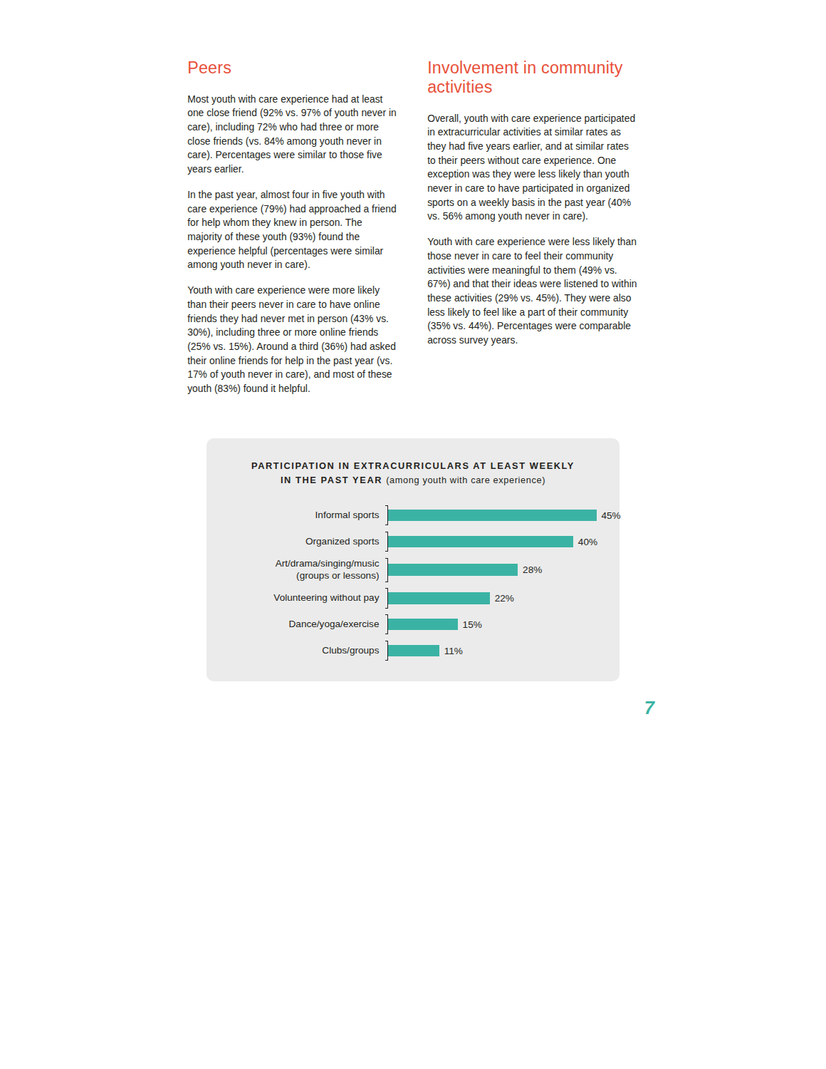Peers
Most youth with care experience had at least one close friend (92% vs. 97% of youth never in care), including 72% who had three or more close friends (vs. 84% among youth never in care). Percentages were similar to those five years earlier.
In the past year, almost four in five youth with care experience (79%) had approached a friend for help whom they knew in person. The majority of these youth (93%) found the experience helpful (percentages were similar among youth never in care).
Youth with care experience were more likely than their peers never in care to have online friends they had never met in person (43% vs. 30%), including three or more online friends (25% vs. 15%). Around a third (36%) had asked their online friends for help in the past year (vs. 17% of youth never in care), and most of these youth (83%) found it helpful.
Involvement in community activities
Overall, youth with care experience participated in extracurricular activities at similar rates as they had five years earlier, and at similar rates to their peers without care experience. One exception was they were less likely than youth never in care to have participated in organized sports on a weekly basis in the past year (40% vs. 56% among youth never in care).
Youth with care experience were less likely than those never in care to feel their community activities were meaningful to them (49% vs. 67%) and that their ideas were listened to within these activities (29% vs. 45%). They were also less likely to feel like a part of their community (35% vs. 44%). Percentages were comparable across survey years.
PARTICIPATION IN EXTRACURRICULARS AT LEAST WEEKLY
IN THE PAST YEAR (among youth with care experience)
Informal sports
45%
Organized sports
40%
Art/drama/singing/music
(groups or lessons)
28%
Volunteering without pay
22%
Dance/yoga/exercise
15%
Clubs/groups
11%
7